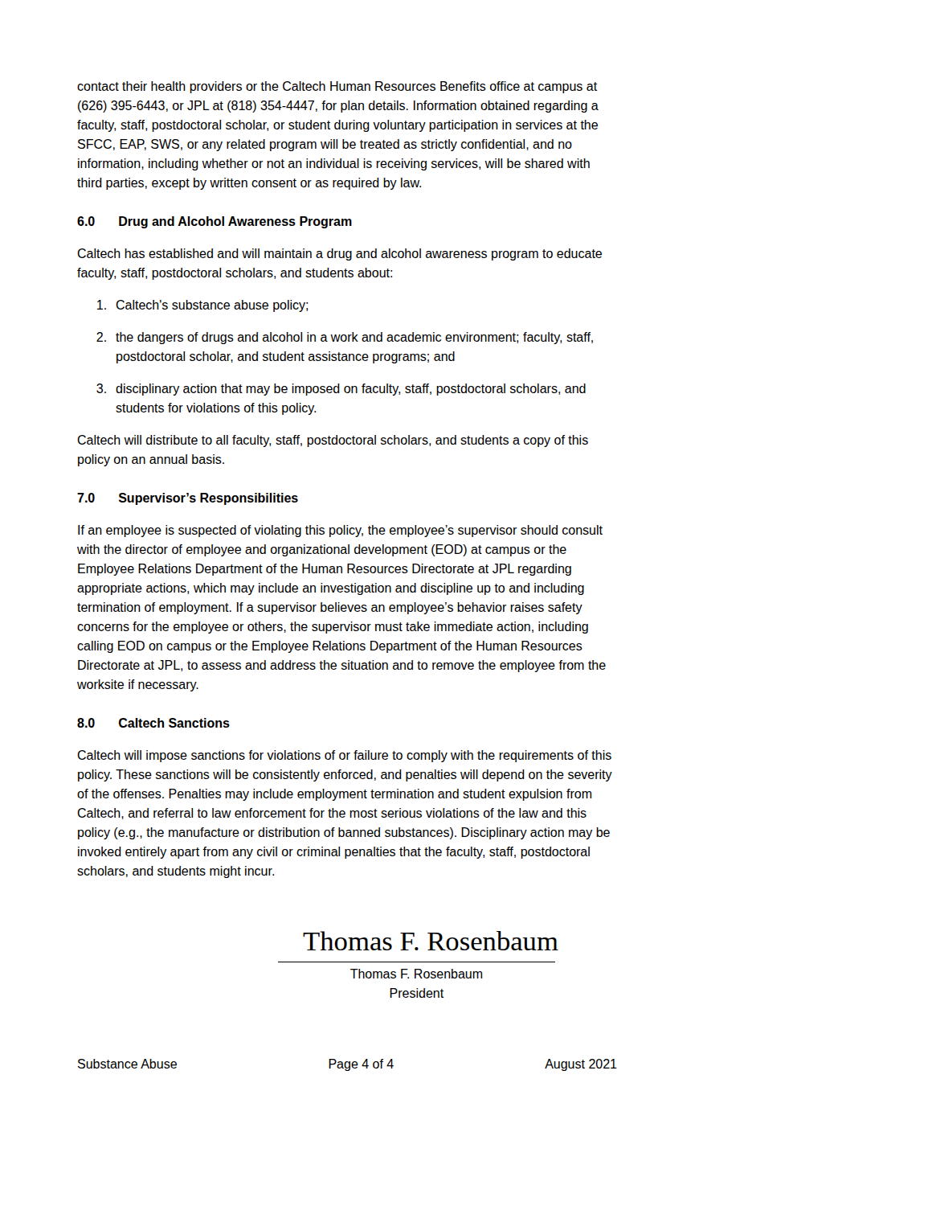contact their health providers or the Caltech Human Resources Benefits office at campus at (626) 395-6443, or JPL at (818) 354-4447, for plan details. Information obtained regarding a faculty, staff, postdoctoral scholar, or student during voluntary participation in services at the SFCC, EAP, SWS, or any related program will be treated as strictly confidential, and no information, including whether or not an individual is receiving services, will be shared with third parties, except by written consent or as required by law.
6.0 Drug and Alcohol Awareness Program
Caltech has established and will maintain a drug and alcohol awareness program to educate faculty, staff, postdoctoral scholars, and students about:
Caltech's substance abuse policy;
the dangers of drugs and alcohol in a work and academic environment; faculty, staff, postdoctoral scholar, and student assistance programs; and
disciplinary action that may be imposed on faculty, staff, postdoctoral scholars, and students for violations of this policy.
Caltech will distribute to all faculty, staff, postdoctoral scholars, and students a copy of this policy on an annual basis.
7.0 Supervisor’s Responsibilities
If an employee is suspected of violating this policy, the employee’s supervisor should consult with the director of employee and organizational development (EOD) at campus or the Employee Relations Department of the Human Resources Directorate at JPL regarding appropriate actions, which may include an investigation and discipline up to and including termination of employment. If a supervisor believes an employee’s behavior raises safety concerns for the employee or others, the supervisor must take immediate action, including calling EOD on campus or the Employee Relations Department of the Human Resources Directorate at JPL, to assess and address the situation and to remove the employee from the worksite if necessary.
8.0 Caltech Sanctions
Caltech will impose sanctions for violations of or failure to comply with the requirements of this policy. These sanctions will be consistently enforced, and penalties will depend on the severity of the offenses. Penalties may include employment termination and student expulsion from Caltech, and referral to law enforcement for the most serious violations of the law and this policy (e.g., the manufacture or distribution of banned substances). Disciplinary action may be invoked entirely apart from any civil or criminal penalties that the faculty, staff, postdoctoral scholars, and students might incur.
Thomas F. Rosenbaum
Thomas F. Rosenbaum
President
Substance Abuse Page 4 of 4 August 2021